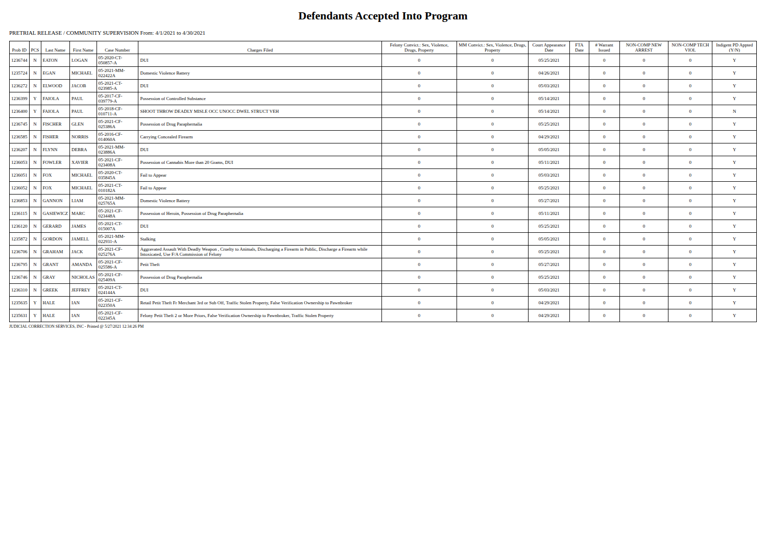Defendants Accepted Into Program
PRETRIAL RELEASE / COMMUNITY SUPERVISION From: 4/1/2021 to 4/30/2021
| Prob ID | PCS | Last Name | First Name | Case Number | Charges Filed | Felony Convict.: Sex, Violence, Drugs, Property | MM Convict.: Sex, Violence, Drugs, Property | Court Appearance Date | FTA Date | # Warrant Issued | NON-COMP NEW ARREST | NON-COMP TECH VIOL | Indigent PD Appted (Y/N) |
| --- | --- | --- | --- | --- | --- | --- | --- | --- | --- | --- | --- | --- | --- |
| 1236744 | N | EATON | LOGAN | 05-2020-CT-050857-A | DUI | 0 | 0 | 05/25/2021 | | 0 | 0 | 0 | Y |
| 1235724 | N | EGAN | MICHAEL | 05-2021-MM-022422A | Domestic Violence Battery | 0 | 0 | 04/26/2021 | | 0 | 0 | 0 | Y |
| 1236272 | N | ELWOOD | JACOB | 05-2021-CT-023985-A | DUI | 0 | 0 | 05/03/2021 | | 0 | 0 | 0 | Y |
| 1236399 | Y | FAIOLA | PAUL | 05-2017-CF-039779-A | Possession of Controlled Substance | 0 | 0 | 05/14/2021 | | 0 | 0 | 0 | Y |
| 1236400 | Y | FAIOLA | PAUL | 05-2018-CF-010711-A | SHOOT THROW DEADLY MISLE OCC UNOCC DWEL STRUCT VEH | 0 | 0 | 05/14/2021 | | 0 | 0 | 0 | N |
| 1236745 | N | FISCHER | GLEN | 05-2021-CF-025386A | Possession of Drug Paraphernalia | 0 | 0 | 05/25/2021 | | 0 | 0 | 0 | Y |
| 1236585 | N | FISHER | NORRIS | 05-2016-CF-014060A | Carrying Concealed Firearm | 0 | 0 | 04/29/2021 | | 0 | 0 | 0 | Y |
| 1236207 | N | FLYNN | DEBRA | 05-2021-MM-023886A | DUI | 0 | 0 | 05/05/2021 | | 0 | 0 | 0 | Y |
| 1236053 | N | FOWLER | XAVIER | 05-2021-CF-023408A | Possession of Cannabis More than 20 Grams, DUI | 0 | 0 | 05/11/2021 | | 0 | 0 | 0 | Y |
| 1236051 | N | FOX | MICHAEL | 05-2020-CT-035845A | Fail to Appear | 0 | 0 | 05/03/2021 | | 0 | 0 | 0 | Y |
| 1236052 | N | FOX | MICHAEL | 05-2021-CT-010182A | Fail to Appear | 0 | 0 | 05/25/2021 | | 0 | 0 | 0 | Y |
| 1236853 | N | GANNON | LIAM | 05-2021-MM-025765A | Domestic Violence Battery | 0 | 0 | 05/27/2021 | | 0 | 0 | 0 | Y |
| 1236115 | N | GASIEWICZ | MARC | 05-2021-CF-023448A | Possession of Heroin, Possession of Drug Paraphernalia | 0 | 0 | 05/11/2021 | | 0 | 0 | 0 | Y |
| 1236120 | N | GERARD | JAMES | 05-2021-CT-015007A | DUI | 0 | 0 | 05/25/2021 | | 0 | 0 | 0 | Y |
| 1235872 | N | GORDON | JAMELL | 05-2021-MM-022931-A | Stalking | 0 | 0 | 05/05/2021 | | 0 | 0 | 0 | Y |
| 1236706 | N | GRAHAM | JACK | 05-2021-CF-025276A | Aggravated Assault With Deadly Weapon , Cruelty to Animals, Discharging a Firearm in Public, Discharge a Firearm while Intoxicated, Use F/A Commission of Felony | 0 | 0 | 05/25/2021 | | 0 | 0 | 0 | Y |
| 1236795 | N | GRANT | AMANDA | 05-2021-CF-025586-A | Petit Theft | 0 | 0 | 05/27/2021 | | 0 | 0 | 0 | Y |
| 1236746 | N | GRAY | NICHOLAS | 05-2021-CF-025409A | Possession of Drug Paraphernalia | 0 | 0 | 05/25/2021 | | 0 | 0 | 0 | Y |
| 1236310 | N | GREEK | JEFFREY | 05-2021-CT-024144A | DUI | 0 | 0 | 05/03/2021 | | 0 | 0 | 0 | Y |
| 1235635 | Y | HALE | IAN | 05-2021-CF-022350A | Retail Petit Theft Fr Merchant 3rd or Sub Off, Traffic Stolen Property, False Verification Ownership to Pawnbroker | 0 | 0 | 04/29/2021 | | 0 | 0 | 0 | Y |
| 1235631 | Y | HALE | IAN | 05-2021-CF-022345A | Felony Petit Theft 2 or More Priors, False Verification Ownership to Pawnbroker, Traffic Stolen Property | 0 | 0 | 04/29/2021 | | 0 | 0 | 0 | Y |
JUDICIAL CORRECTION SERVICES, INC - Printed @ 5/27/2021 12:34:26 PM